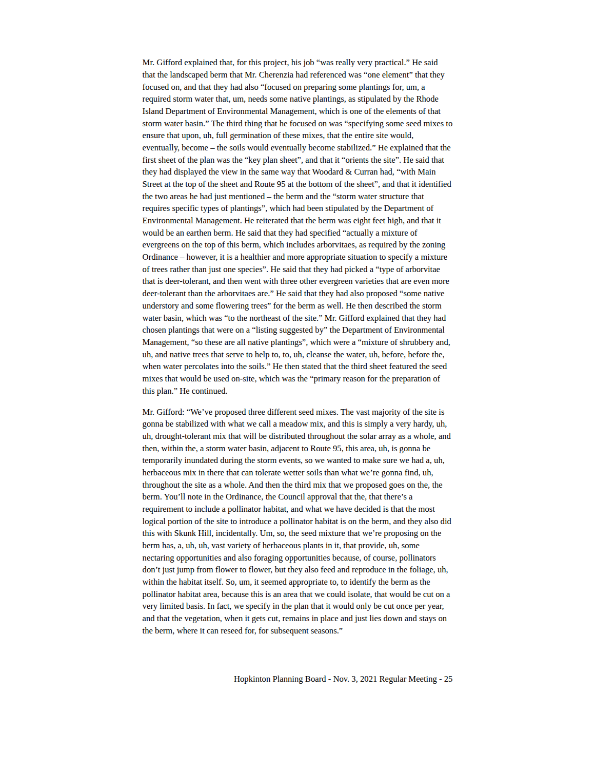Mr. Gifford explained that, for this project, his job “was really very practical.” He said that the landscaped berm that Mr. Cherenzia had referenced was “one element” that they focused on, and that they had also “focused on preparing some plantings for, um, a required storm water that, um, needs some native plantings, as stipulated by the Rhode Island Department of Environmental Management, which is one of the elements of that storm water basin.” The third thing that he focused on was “specifying some seed mixes to ensure that upon, uh, full germination of these mixes, that the entire site would, eventually, become – the soils would eventually become stabilized.” He explained that the first sheet of the plan was the “key plan sheet”, and that it “orients the site”. He said that they had displayed the view in the same way that Woodard & Curran had, “with Main Street at the top of the sheet and Route 95 at the bottom of the sheet”, and that it identified the two areas he had just mentioned – the berm and the “storm water structure that requires specific types of plantings”, which had been stipulated by the Department of Environmental Management. He reiterated that the berm was eight feet high, and that it would be an earthen berm. He said that they had specified “actually a mixture of evergreens on the top of this berm, which includes arborvitaes, as required by the zoning Ordinance – however, it is a healthier and more appropriate situation to specify a mixture of trees rather than just one species”. He said that they had picked a “type of arborvitae that is deer-tolerant, and then went with three other evergreen varieties that are even more deer-tolerant than the arborvitaes are.” He said that they had also proposed “some native understory and some flowering trees” for the berm as well. He then described the storm water basin, which was “to the northeast of the site.” Mr. Gifford explained that they had chosen plantings that were on a “listing suggested by” the Department of Environmental Management, “so these are all native plantings”, which were a “mixture of shrubbery and, uh, and native trees that serve to help to, to, uh, cleanse the water, uh, before, before the, when water percolates into the soils.” He then stated that the third sheet featured the seed mixes that would be used on-site, which was the “primary reason for the preparation of this plan.” He continued.
Mr. Gifford: “We’ve proposed three different seed mixes. The vast majority of the site is gonna be stabilized with what we call a meadow mix, and this is simply a very hardy, uh, uh, drought-tolerant mix that will be distributed throughout the solar array as a whole, and then, within the, a storm water basin, adjacent to Route 95, this area, uh, is gonna be temporarily inundated during the storm events, so we wanted to make sure we had a, uh, herbaceous mix in there that can tolerate wetter soils than what we’re gonna find, uh, throughout the site as a whole. And then the third mix that we proposed goes on the, the berm. You’ll note in the Ordinance, the Council approval that the, that there’s a requirement to include a pollinator habitat, and what we have decided is that the most logical portion of the site to introduce a pollinator habitat is on the berm, and they also did this with Skunk Hill, incidentally. Um, so, the seed mixture that we’re proposing on the berm has, a, uh, uh, vast variety of herbaceous plants in it, that provide, uh, some nectaring opportunities and also foraging opportunities because, of course, pollinators don’t just jump from flower to flower, but they also feed and reproduce in the foliage, uh, within the habitat itself. So, um, it seemed appropriate to, to identify the berm as the pollinator habitat area, because this is an area that we could isolate, that would be cut on a very limited basis. In fact, we specify in the plan that it would only be cut once per year, and that the vegetation, when it gets cut, remains in place and just lies down and stays on the berm, where it can reseed for, for subsequent seasons.”
Hopkinton Planning Board - Nov. 3, 2021 Regular Meeting - 25